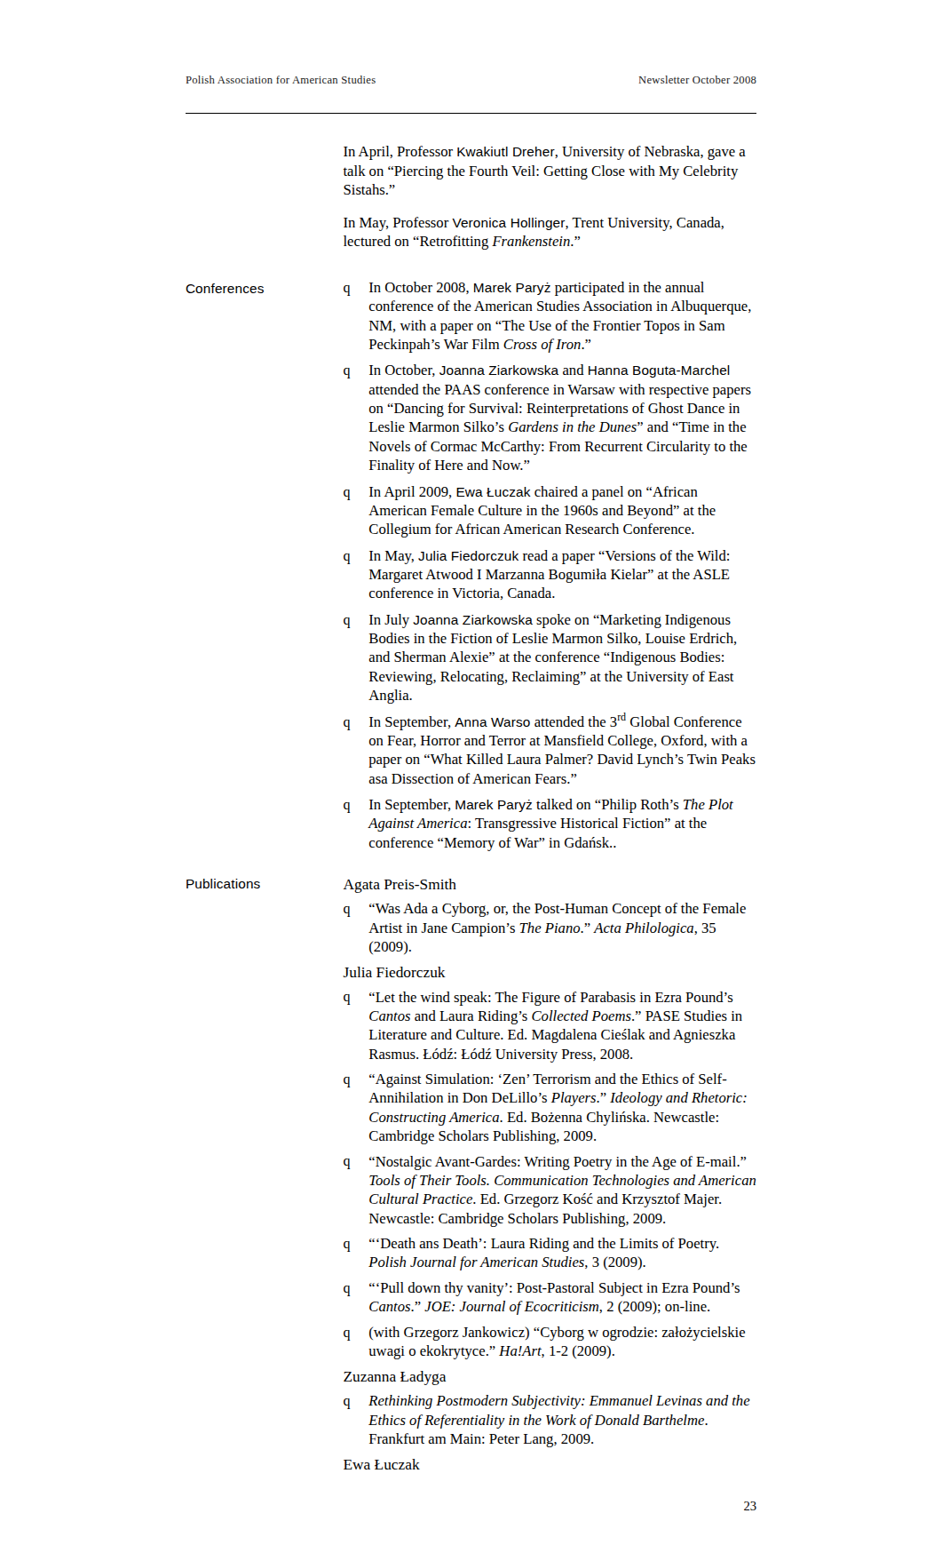Polish Association for American Studies
Newsletter October 2008
In April, Professor Kwakiutl Dreher, University of Nebraska, gave a talk on “Piercing the Fourth Veil: Getting Close with My Celebrity Sistahs.”
In May, Professor Veronica Hollinger, Trent University, Canada, lectured on “Retrofitting Frankenstein.”
Conferences
In October 2008, Marek Paryż participated in the annual conference of the American Studies Association in Albuquerque, NM, with a paper on “The Use of the Frontier Topos in Sam Peckinpah’s War Film Cross of Iron.”
In October, Joanna Ziarkowska and Hanna Boguta-Marchel attended the PAAS conference in Warsaw with respective papers on “Dancing for Survival: Reinterpretations of Ghost Dance in Leslie Marmon Silko’s Gardens in the Dunes” and “Time in the Novels of Cormac McCarthy: From Recurrent Circularity to the Finality of Here and Now.”
In April 2009, Ewa Łuczak chaired a panel on “African American Female Culture in the 1960s and Beyond” at the Collegium for African American Research Conference.
In May, Julia Fiedorczuk read a paper “Versions of the Wild: Margaret Atwood I Marzanna Bogumiła Kielar” at the ASLE conference in Victoria, Canada.
In July Joanna Ziarkowska spoke on “Marketing Indigenous Bodies in the Fiction of Leslie Marmon Silko, Louise Erdrich, and Sherman Alexie” at the conference “Indigenous Bodies: Reviewing, Relocating, Reclaiming” at the University of East Anglia.
In September, Anna Warso attended the 3rd Global Conference on Fear, Horror and Terror at Mansfield College, Oxford, with a paper on “What Killed Laura Palmer? David Lynch’s Twin Peaks asa Dissection of American Fears.”
In September, Marek Paryż talked on “Philip Roth’s The Plot Against America: Transgressive Historical Fiction” at the conference “Memory of War” in Gdańsk..
Publications
Agata Preis-Smith
“Was Ada a Cyborg, or, the Post-Human Concept of the Female Artist in Jane Campion’s The Piano.” Acta Philologica, 35 (2009).
Julia Fiedorczuk
“Let the wind speak: The Figure of Parabasis in Ezra Pound’s Cantos and Laura Riding’s Collected Poems.” PASE Studies in Literature and Culture. Ed. Magdalena Cieślak and Agnieszka Rasmus. Łódź: Łódź University Press, 2008.
“Against Simulation: ‘Zen’ Terrorism and the Ethics of Self-Annihilation in Don DeLillo’s Players.” Ideology and Rhetoric: Constructing America. Ed. Bożenna Chylińska. Newcastle: Cambridge Scholars Publishing, 2009.
“Nostalgic Avant-Gardes: Writing Poetry in the Age of E-mail.” Tools of Their Tools. Communication Technologies and American Cultural Practice. Ed. Grzegorz Kość and Krzysztof Majer. Newcastle: Cambridge Scholars Publishing, 2009.
“‘Death ans Death’: Laura Riding and the Limits of Poetry. Polish Journal for American Studies, 3 (2009).
“‘Pull down thy vanity’: Post-Pastoral Subject in Ezra Pound’s Cantos.” JOE: Journal of Ecocriticism, 2 (2009); on-line.
(with Grzegorz Jankowicz) “Cyborg w ogrodzie: założycielskie uwagi o ekokrytyce.” Ha!Art, 1-2 (2009).
Zuzanna Ładyga
Rethinking Postmodern Subjectivity: Emmanuel Levinas and the Ethics of Referentiality in the Work of Donald Barthelme. Frankfurt am Main: Peter Lang, 2009.
Ewa Łuczak
23